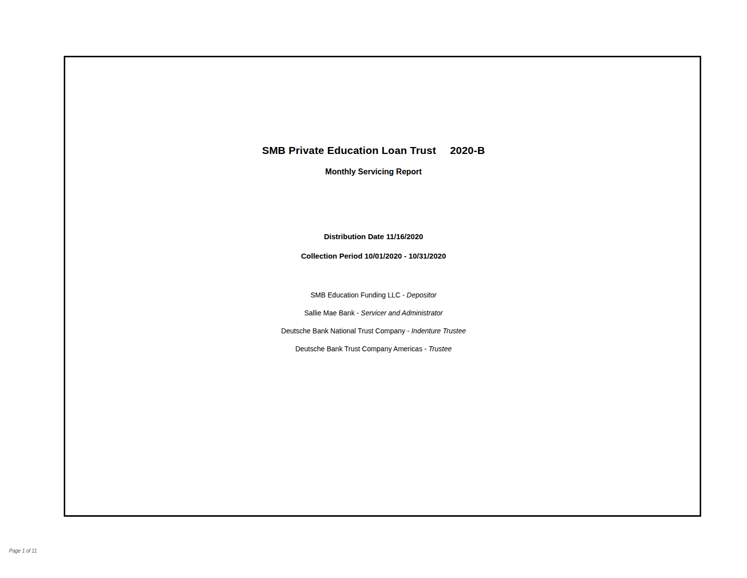SMB Private Education Loan Trust 2020-B
Monthly Servicing Report
Distribution Date 11/16/2020
Collection Period 10/01/2020 - 10/31/2020
SMB Education Funding LLC - Depositor
Sallie Mae Bank - Servicer and Administrator
Deutsche Bank National Trust Company - Indenture Trustee
Deutsche Bank Trust Company Americas - Trustee
Page 1 of 11